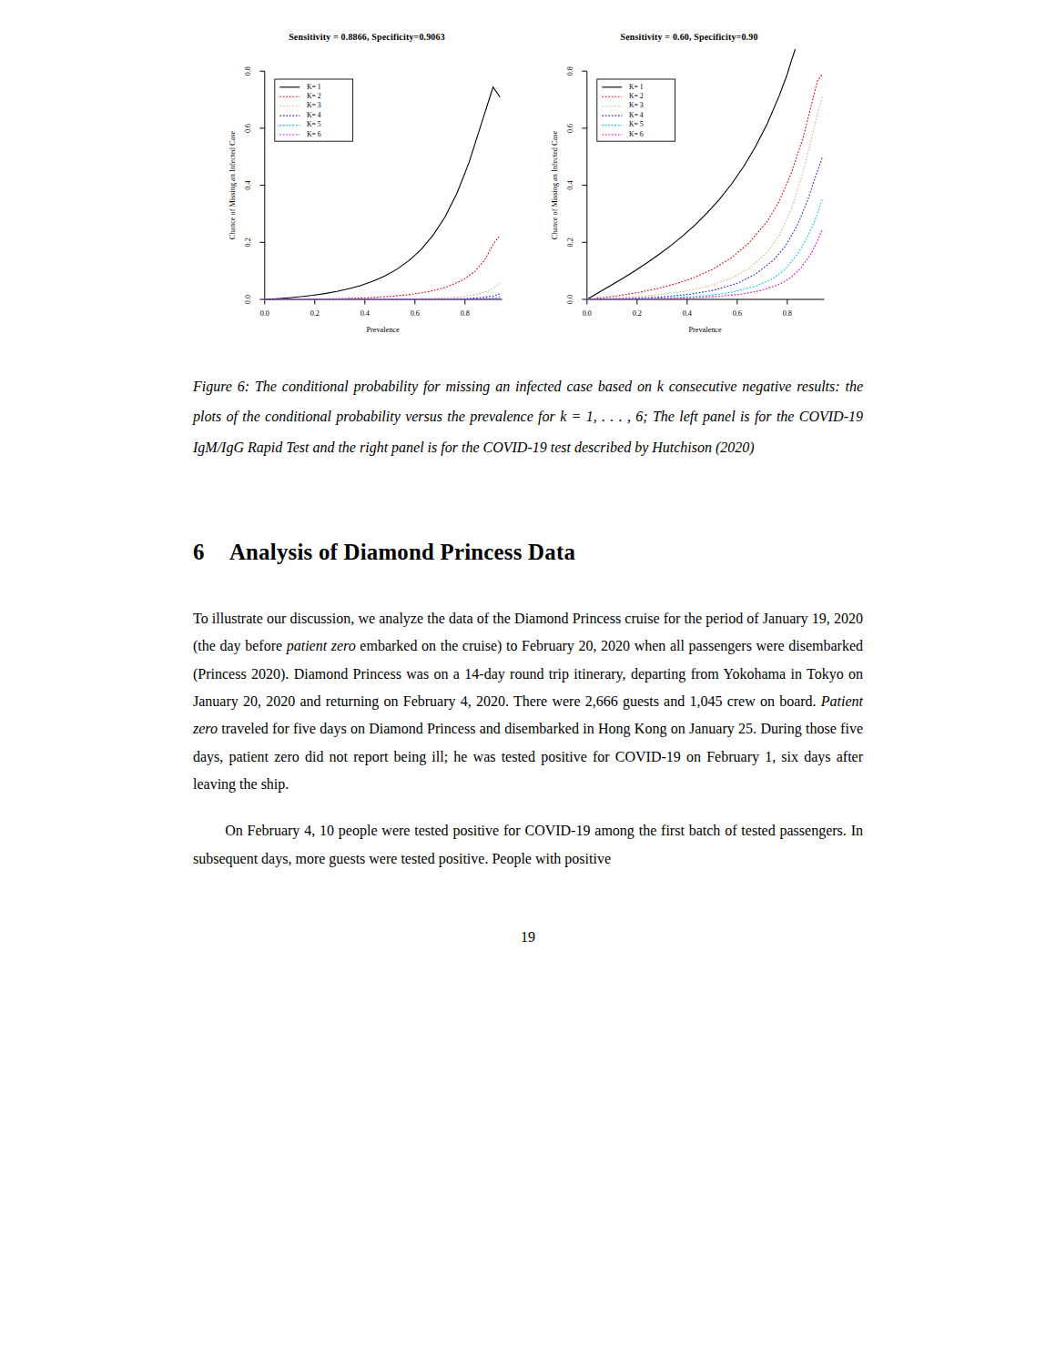Sensitivity = 0.8866, Specificity=0.9063
0.0 0.2 0.4 0.6 0.8 Prevalence 0.0 0.2 0.4 0.6 0.8 Chance of Missing an Infected Case K= 1 K= 2 K= 3 K= 4 K= 5 K= 6
Sensitivity = 0.60, Specificity=0.90
0.0 0.2 0.4 0.6 0.8 Prevalence 0.0 0.2 0.4 0.6 0.8 Chance of Missing an Infected Case K= 1 K= 2 K= 3 K= 4 K= 5 K= 6
Figure 6: The conditional probability for missing an infected case based on k consecutive negative results: the plots of the conditional probability versus the prevalence for k = 1, . . . , 6; The left panel is for the COVID-19 IgM/IgG Rapid Test and the right panel is for the COVID-19 test described by Hutchison (2020)
6 Analysis of Diamond Princess Data
To illustrate our discussion, we analyze the data of the Diamond Princess cruise for the period of January 19, 2020 (the day before patient zero embarked on the cruise) to February 20, 2020 when all passengers were disembarked (Princess 2020). Diamond Princess was on a 14-day round trip itinerary, departing from Yokohama in Tokyo on January 20, 2020 and returning on February 4, 2020. There were 2,666 guests and 1,045 crew on board. Patient zero traveled for five days on Diamond Princess and disembarked in Hong Kong on January 25. During those five days, patient zero did not report being ill; he was tested positive for COVID-19 on February 1, six days after leaving the ship.
On February 4, 10 people were tested positive for COVID-19 among the first batch of tested passengers. In subsequent days, more guests were tested positive. People with positive
19